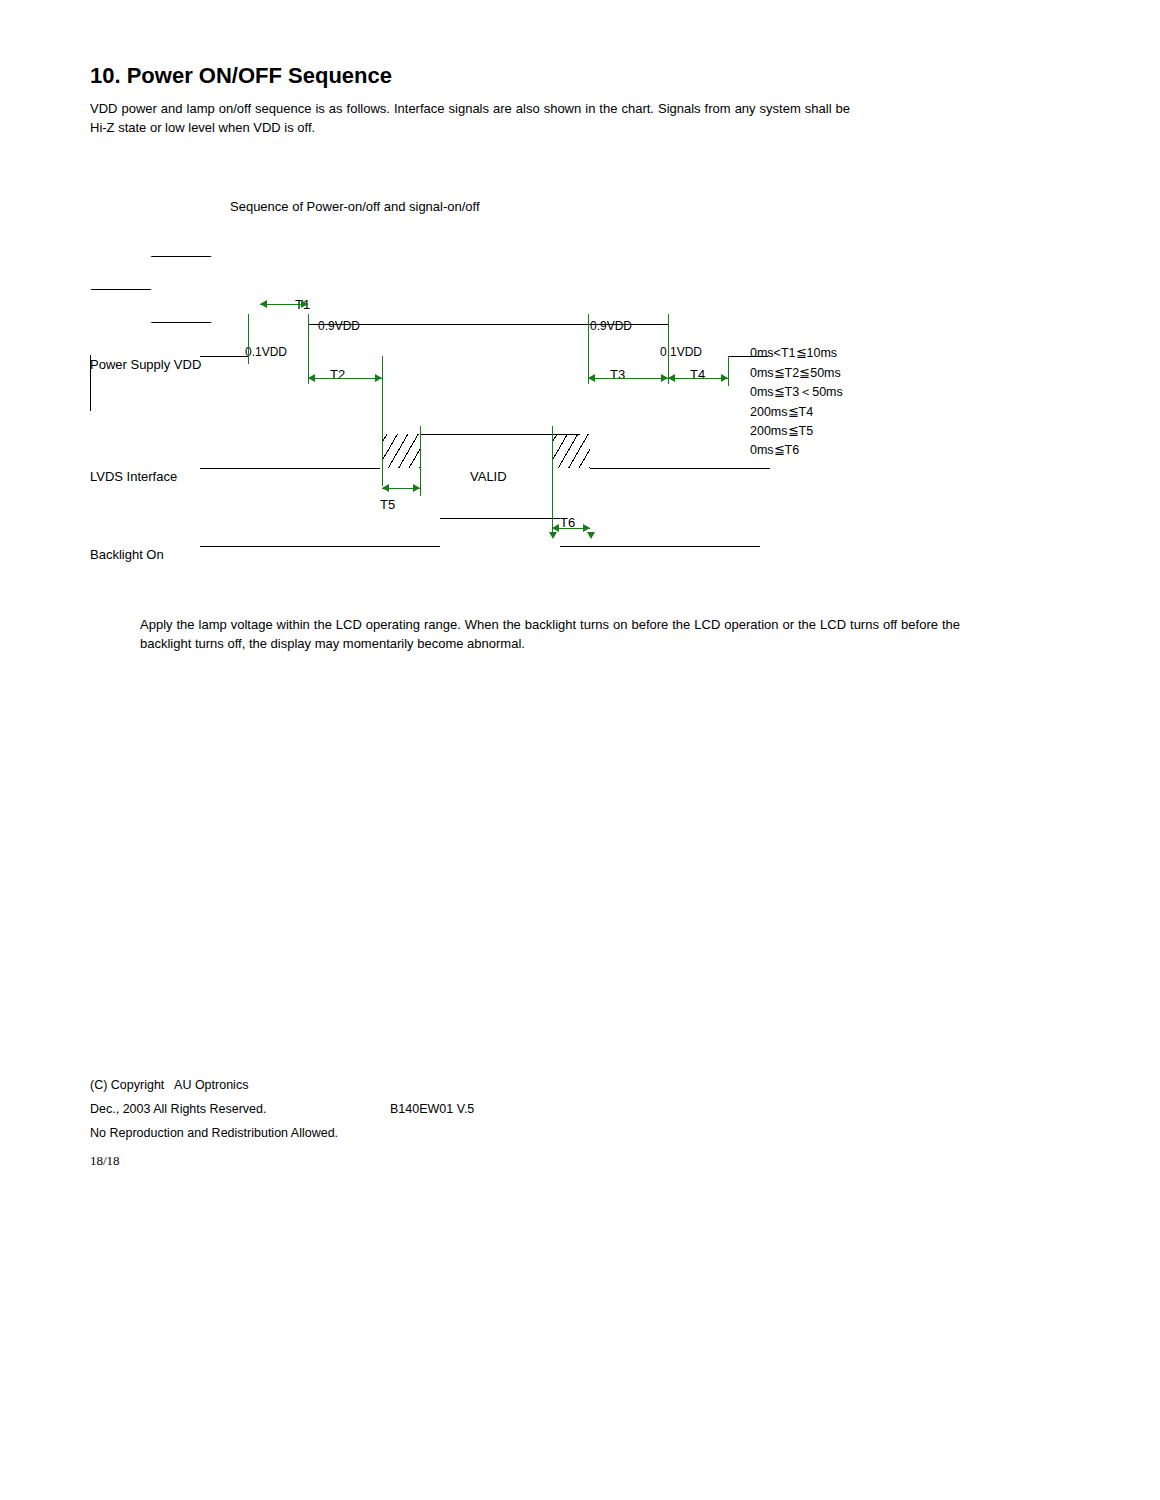10. Power ON/OFF Sequence
VDD power and lamp on/off sequence is as follows. Interface signals are also shown in the chart. Signals from any system shall be Hi-Z state or low level when VDD is off.
Sequence of Power-on/off and signal-on/off
Power Supply VDD
LVDS Interface
Backlight On
0.1VDD
0.9VDD
0.9VDD
0.1VDD
T1
T2
T3
T4
T5
T6
VALID
0ms<T1≦10ms
0ms≦T2≦50ms
0ms≦T3＜50ms
200ms≦T4
200ms≦T5
0ms≦T6
Apply the lamp voltage within the LCD operating range. When the backlight turns on before the LCD operation or the LCD turns off before the backlight turns off, the display may momentarily become abnormal.
(C) Copyright AU Optronics
Dec., 2003 All Rights Reserved. B140EW01 V.5
No Reproduction and Redistribution Allowed.
18/18